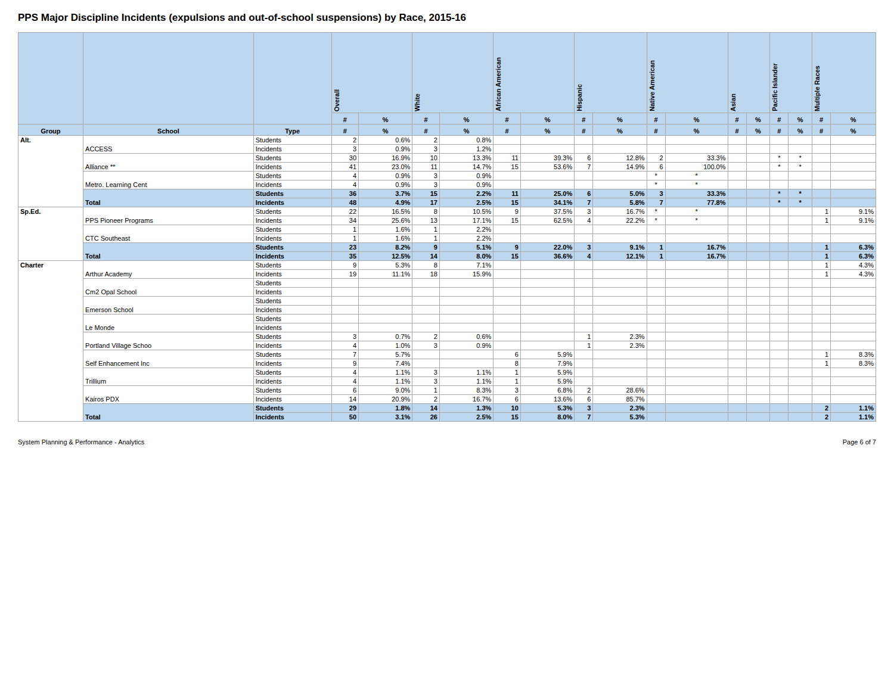PPS Major Discipline Incidents (expulsions and out-of-school suspensions) by Race, 2015-16
| | | | Overall | White | African American | Hispanic | Native American | Asian | Pacific Islander | Multiple Races |
| --- | --- | --- | --- | --- | --- | --- | --- | --- | --- | --- |
| # | % | # | % | # | % | # | % | # | % | # | % | # | % | # | % |
| Group | School | Type | # | % | # | % | # | % | # | % | # | % | # | % | # | % | # | % |
| Alt. | ACCESS | Students | 2 | 0.6% | 2 | 0.8% | | | | | | | | | | | | |
| Incidents | 3 | 0.9% | 3 | 1.2% | | | | | | | | | | | | |
| Alliance ** | Students | 30 | 16.9% | 10 | 13.3% | 11 | 39.3% | 6 | 12.8% | 2 | 33.3% | | | * | * | | |
| Incidents | 41 | 23.0% | 11 | 14.7% | 15 | 53.6% | 7 | 14.9% | 6 | 100.0% | | | * | * | | |
| Metro. Learning Cent | Students | 4 | 0.9% | 3 | 0.9% | | | | | * | * | | | | | | |
| Incidents | 4 | 0.9% | 3 | 0.9% | | | | | * | * | | | | | | |
| Total | Students | 36 | 3.7% | 15 | 2.2% | 11 | 25.0% | 6 | 5.0% | 3 | 33.3% | | | * | * | | |
| Incidents | 48 | 4.9% | 17 | 2.5% | 15 | 34.1% | 7 | 5.8% | 7 | 77.8% | | | * | * | | |
| Sp.Ed. | PPS Pioneer Programs | Students | 22 | 16.5% | 8 | 10.5% | 9 | 37.5% | 3 | 16.7% | * | * | | | | | 1 | 9.1% |
| Incidents | 34 | 25.6% | 13 | 17.1% | 15 | 62.5% | 4 | 22.2% | * | * | | | | | 1 | 9.1% |
| CTC Southeast | Students | 1 | 1.6% | 1 | 2.2% | | | | | | | | | | | | |
| Incidents | 1 | 1.6% | 1 | 2.2% | | | | | | | | | | | | |
| Total | Students | 23 | 8.2% | 9 | 5.1% | 9 | 22.0% | 3 | 9.1% | 1 | 16.7% | | | | | 1 | 6.3% |
| Incidents | 35 | 12.5% | 14 | 8.0% | 15 | 36.6% | 4 | 12.1% | 1 | 16.7% | | | | | 1 | 6.3% |
| Charter | Arthur Academy | Students | 9 | 5.3% | 8 | 7.1% | | | | | | | | | | | 1 | 4.3% |
| Incidents | 19 | 11.1% | 18 | 15.9% | | | | | | | | | | | 1 | 4.3% |
| Cm2 Opal School | Students | | | | | | | | | | | | | | | | |
| Incidents | | | | | | | | | | | | | | | | |
| Emerson School | Students | | | | | | | | | | | | | | | | |
| Incidents | | | | | | | | | | | | | | | | |
| Le Monde | Students | | | | | | | | | | | | | | | | |
| Incidents | | | | | | | | | | | | | | | | |
| Portland Village Schoo | Students | 3 | 0.7% | 2 | 0.6% | | | 1 | 2.3% | | | | | | | | |
| Incidents | 4 | 1.0% | 3 | 0.9% | | | 1 | 2.3% | | | | | | | | |
| Self Enhancement Inc | Students | 7 | 5.7% | | | 6 | 5.9% | | | | | | | | | 1 | 8.3% |
| Incidents | 9 | 7.4% | | | 8 | 7.9% | | | | | | | | | 1 | 8.3% |
| Trillium | Students | 4 | 1.1% | 3 | 1.1% | 1 | 5.9% | | | | | | | | | | |
| Incidents | 4 | 1.1% | 3 | 1.1% | 1 | 5.9% | | | | | | | | | | |
| Kairos PDX | Students | 6 | 9.0% | 1 | 8.3% | 3 | 6.8% | 2 | 28.6% | | | | | | | | |
| Incidents | 14 | 20.9% | 2 | 16.7% | 6 | 13.6% | 6 | 85.7% | | | | | | | | |
| Total | Students | 29 | 1.8% | 14 | 1.3% | 10 | 5.3% | 3 | 2.3% | | | | | | | 2 | 1.1% |
| Incidents | 50 | 3.1% | 26 | 2.5% | 15 | 8.0% | 7 | 5.3% | | | | | | | 2 | 1.1% |
System Planning & Performance - Analytics
Page 6 of 7